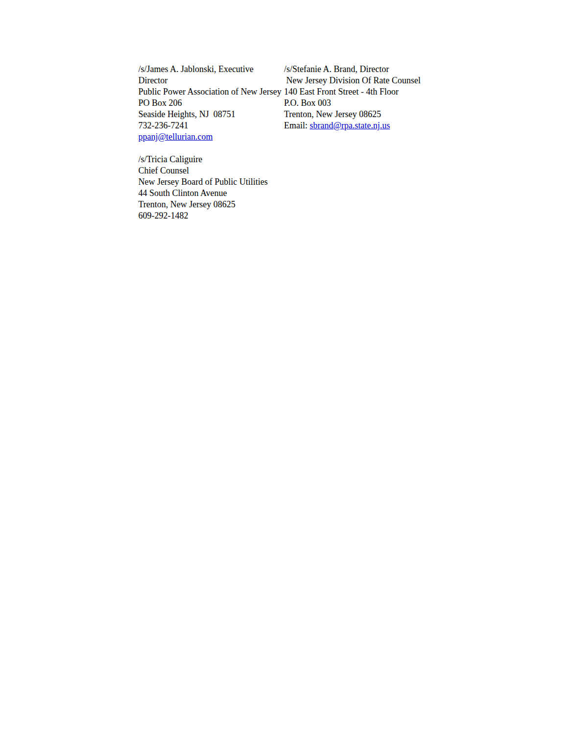| /s/James A. Jablonski, Executive Director Public Power Association of New Jersey PO Box 206 Seaside Heights, NJ 08751 732-236-7241 ppanj@tellurian.com /s/Tricia Caliguire Chief Counsel New Jersey Board of Public Utilities 44 South Clinton Avenue Trenton, New Jersey 08625 609-292-1482 | /s/Stefanie A. Brand, Director New Jersey Division Of Rate Counsel 140 East Front Street - 4th Floor P.O. Box 003 Trenton, New Jersey 08625 Email: sbrand@rpa.state.nj.us |